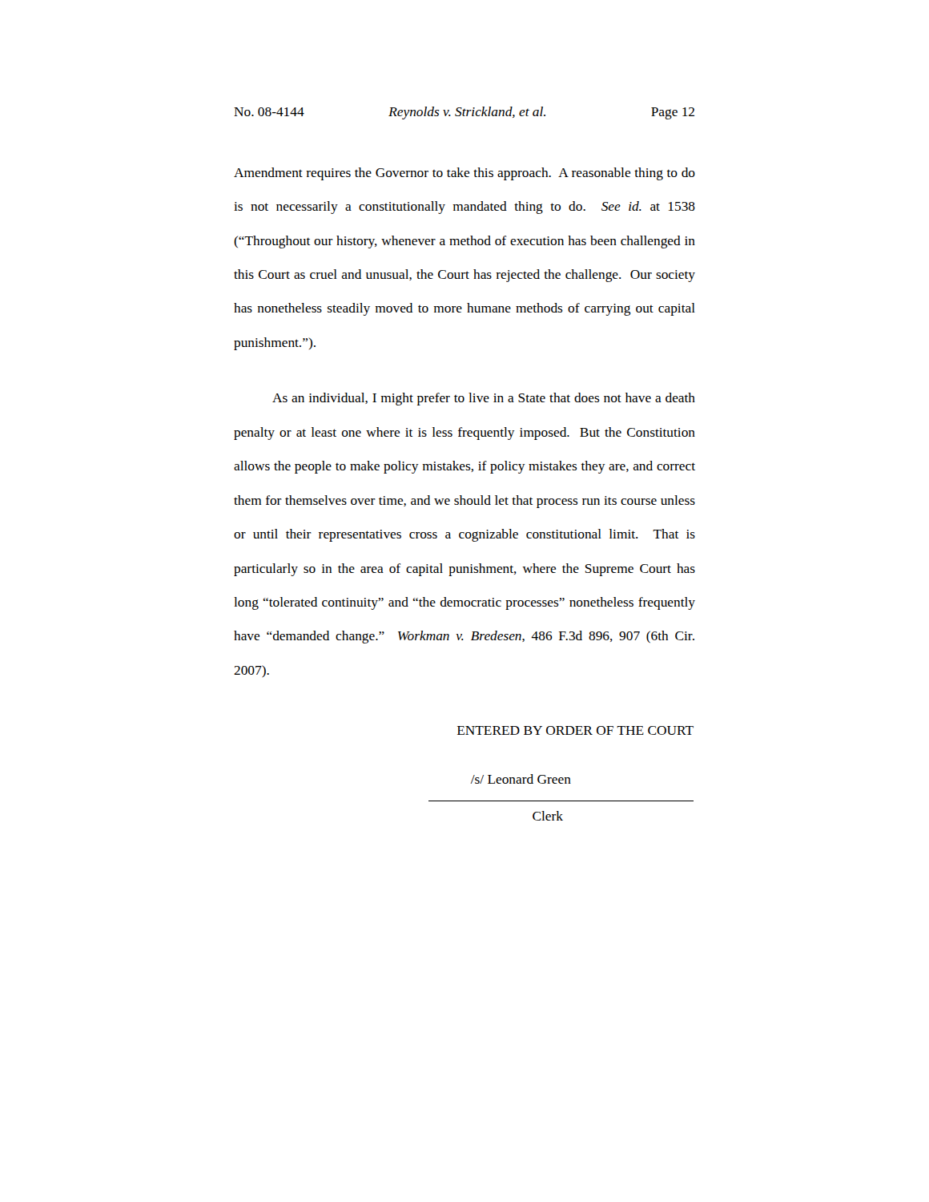No. 08-4144 Reynolds v. Strickland, et al. Page 12
Amendment requires the Governor to take this approach. A reasonable thing to do is not necessarily a constitutionally mandated thing to do. See id. at 1538 (“Throughout our history, whenever a method of execution has been challenged in this Court as cruel and unusual, the Court has rejected the challenge. Our society has nonetheless steadily moved to more humane methods of carrying out capital punishment.”).
As an individual, I might prefer to live in a State that does not have a death penalty or at least one where it is less frequently imposed. But the Constitution allows the people to make policy mistakes, if policy mistakes they are, and correct them for themselves over time, and we should let that process run its course unless or until their representatives cross a cognizable constitutional limit. That is particularly so in the area of capital punishment, where the Supreme Court has long “tolerated continuity” and “the democratic processes” nonetheless frequently have “demanded change.” Workman v. Bredesen, 486 F.3d 896, 907 (6th Cir. 2007).
ENTERED BY ORDER OF THE COURT
/s/ Leonard Green
Clerk